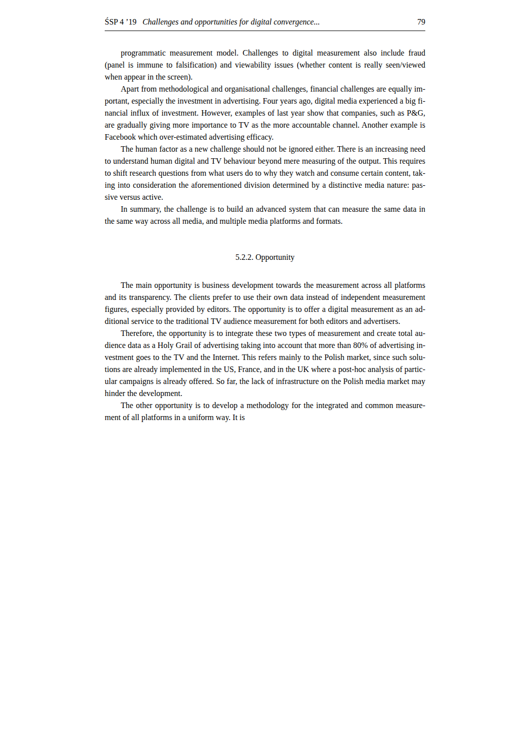ŚSP 4 ’19 Challenges and opportunities for digital convergence... 79
programmatic measurement model. Challenges to digital measurement also include fraud (panel is immune to falsification) and viewability issues (whether content is really seen/viewed when appear in the screen).
Apart from methodological and organisational challenges, financial challenges are equally important, especially the investment in advertising. Four years ago, digital media experienced a big financial influx of investment. However, examples of last year show that companies, such as P&G, are gradually giving more importance to TV as the more accountable channel. Another example is Facebook which over-estimated advertising efficacy.
The human factor as a new challenge should not be ignored either. There is an increasing need to understand human digital and TV behaviour beyond mere measuring of the output. This requires to shift research questions from what users do to why they watch and consume certain content, taking into consideration the aforementioned division determined by a distinctive media nature: passive versus active.
In summary, the challenge is to build an advanced system that can measure the same data in the same way across all media, and multiple media platforms and formats.
5.2.2. Opportunity
The main opportunity is business development towards the measurement across all platforms and its transparency. The clients prefer to use their own data instead of independent measurement figures, especially provided by editors. The opportunity is to offer a digital measurement as an additional service to the traditional TV audience measurement for both editors and advertisers.
Therefore, the opportunity is to integrate these two types of measurement and create total audience data as a Holy Grail of advertising taking into account that more than 80% of advertising investment goes to the TV and the Internet. This refers mainly to the Polish market, since such solutions are already implemented in the US, France, and in the UK where a post-hoc analysis of particular campaigns is already offered. So far, the lack of infrastructure on the Polish media market may hinder the development.
The other opportunity is to develop a methodology for the integrated and common measurement of all platforms in a uniform way. It is